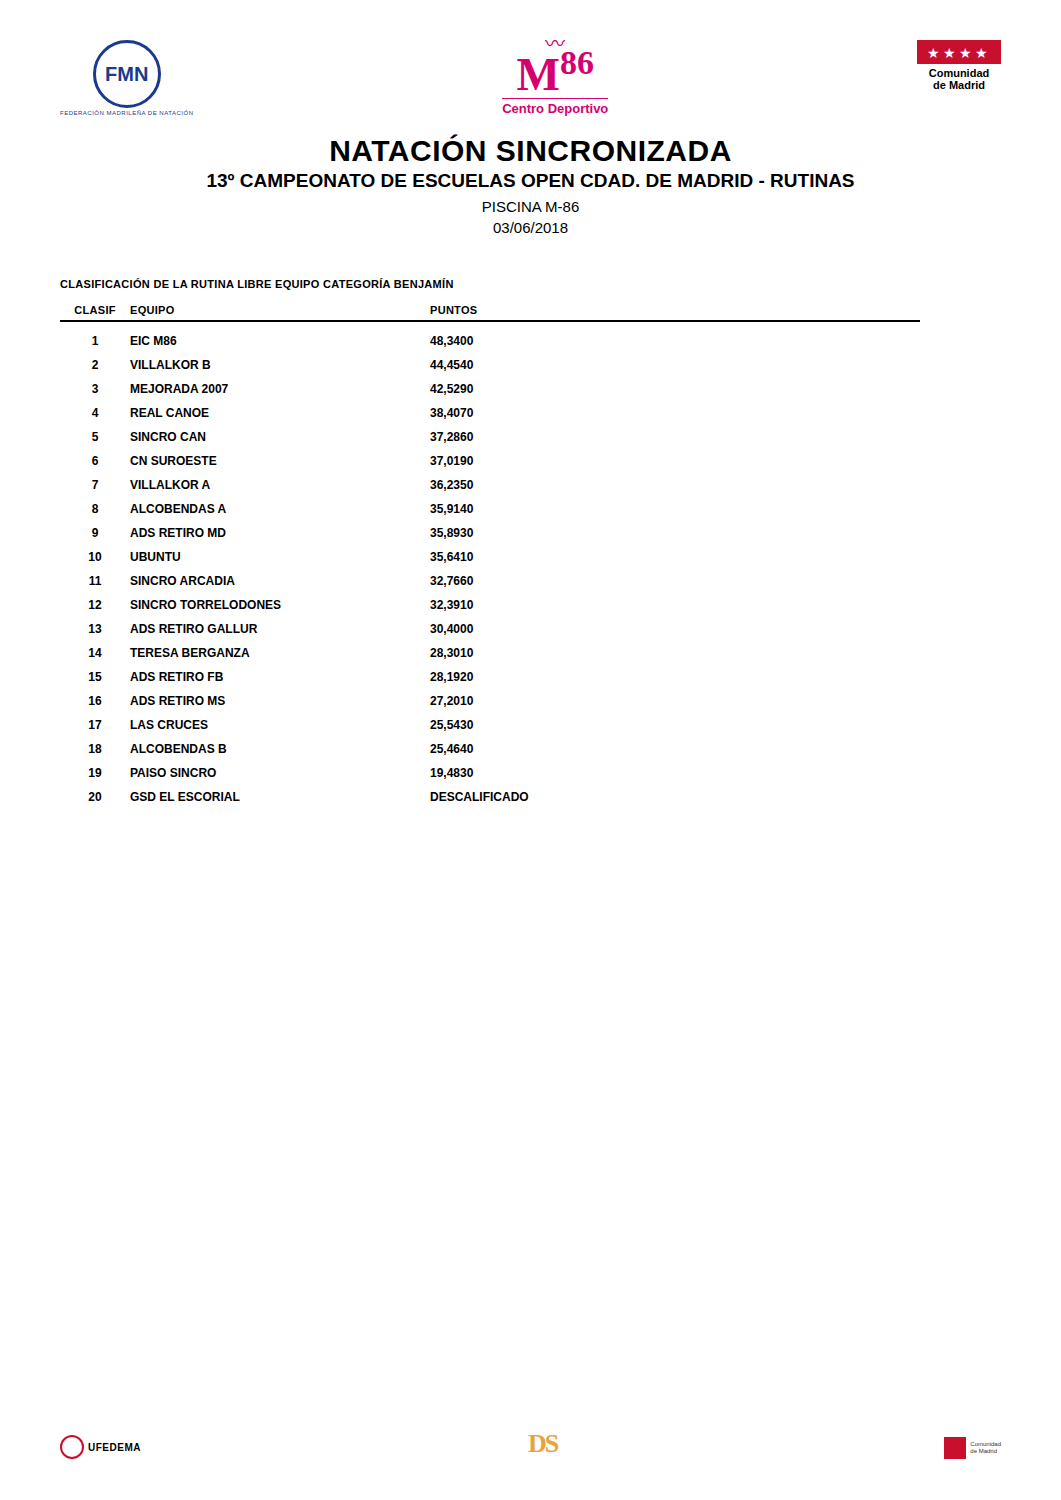FMN
FEDERACIÓN MADRILEÑA DE NATACIÓN
〰
M86
Centro Deportivo
★★★★
Comunidad
de Madrid
NATACIÓN SINCRONIZADA
13º CAMPEONATO DE ESCUELAS OPEN CDAD. DE MADRID - RUTINAS
PISCINA M-86
03/06/2018
CLASIFICACIÓN DE LA RUTINA LIBRE EQUIPO CATEGORÍA BENJAMÍN
| CLASIF | EQUIPO | PUNTOS | |
| --- | --- | --- | --- |
| 1 | EIC M86 | 48,3400 | |
| 2 | VILLALKOR B | 44,4540 | |
| 3 | MEJORADA 2007 | 42,5290 | |
| 4 | REAL CANOE | 38,4070 | |
| 5 | SINCRO CAN | 37,2860 | |
| 6 | CN SUROESTE | 37,0190 | |
| 7 | VILLALKOR A | 36,2350 | |
| 8 | ALCOBENDAS A | 35,9140 | |
| 9 | ADS RETIRO MD | 35,8930 | |
| 10 | UBUNTU | 35,6410 | |
| 11 | SINCRO ARCADIA | 32,7660 | |
| 12 | SINCRO TORRELODONES | 32,3910 | |
| 13 | ADS RETIRO GALLUR | 30,4000 | |
| 14 | TERESA BERGANZA | 28,3010 | |
| 15 | ADS RETIRO FB | 28,1920 | |
| 16 | ADS RETIRO MS | 27,2010 | |
| 17 | LAS CRUCES | 25,5430 | |
| 18 | ALCOBENDAS B | 25,4640 | |
| 19 | PAISO SINCRO | 19,4830 | |
| 20 | GSD EL ESCORIAL | DESCALIFICADO | |
UFEDEMA
DS
Comunidad
de Madrid